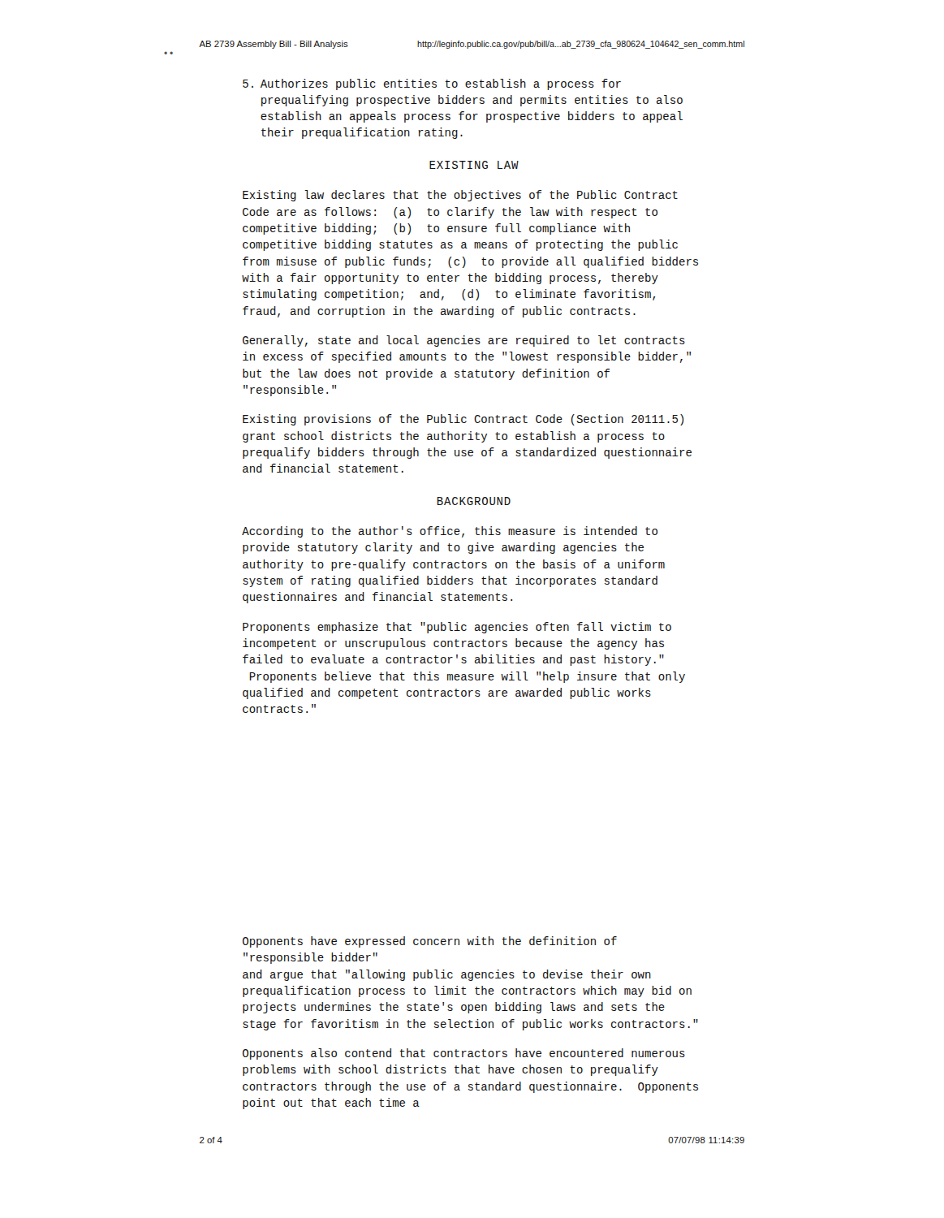••
AB 2739 Assembly Bill - Bill Analysis
http://leginfo.public.ca.gov/pub/bill/a...ab_2739_cfa_980624_104642_sen_comm.html
5.
Authorizes public entities to establish a process for prequalifying prospective bidders and permits entities to also establish an appeals process for prospective bidders to appeal their prequalification rating.
EXISTING LAW
Existing law declares that the objectives of the Public Contract Code are as follows: (a) to clarify the law with respect to competitive bidding; (b) to ensure full compliance with competitive bidding statutes as a means of protecting the public from misuse of public funds; (c) to provide all qualified bidders with a fair opportunity to enter the bidding process, thereby stimulating competition; and, (d) to eliminate favoritism, fraud, and corruption in the awarding of public contracts.
Generally, state and local agencies are required to let contracts in excess of specified amounts to the "lowest responsible bidder," but the law does not provide a statutory definition of "responsible."
Existing provisions of the Public Contract Code (Section 20111.5) grant school districts the authority to establish a process to prequalify bidders through the use of a standardized questionnaire and financial statement.
BACKGROUND
According to the author's office, this measure is intended to provide statutory clarity and to give awarding agencies the authority to pre-qualify contractors on the basis of a uniform system of rating qualified bidders that incorporates standard questionnaires and financial statements.
Proponents emphasize that "public agencies often fall victim to incompetent or unscrupulous contractors because the agency has failed to evaluate a contractor's abilities and past history." Proponents believe that this measure will "help insure that only qualified and competent contractors are awarded public works contracts."
Opponents have expressed concern with the definition of "responsible bidder"
and argue that "allowing public agencies to devise their own prequalification process to limit the contractors which may bid on projects undermines the state's open bidding laws and sets the stage for favoritism in the selection of public works contractors."
Opponents also contend that contractors have encountered numerous problems with school districts that have chosen to prequalify contractors through the use of a standard questionnaire. Opponents point out that each time a
2 of 4
07/07/98 11:14:39